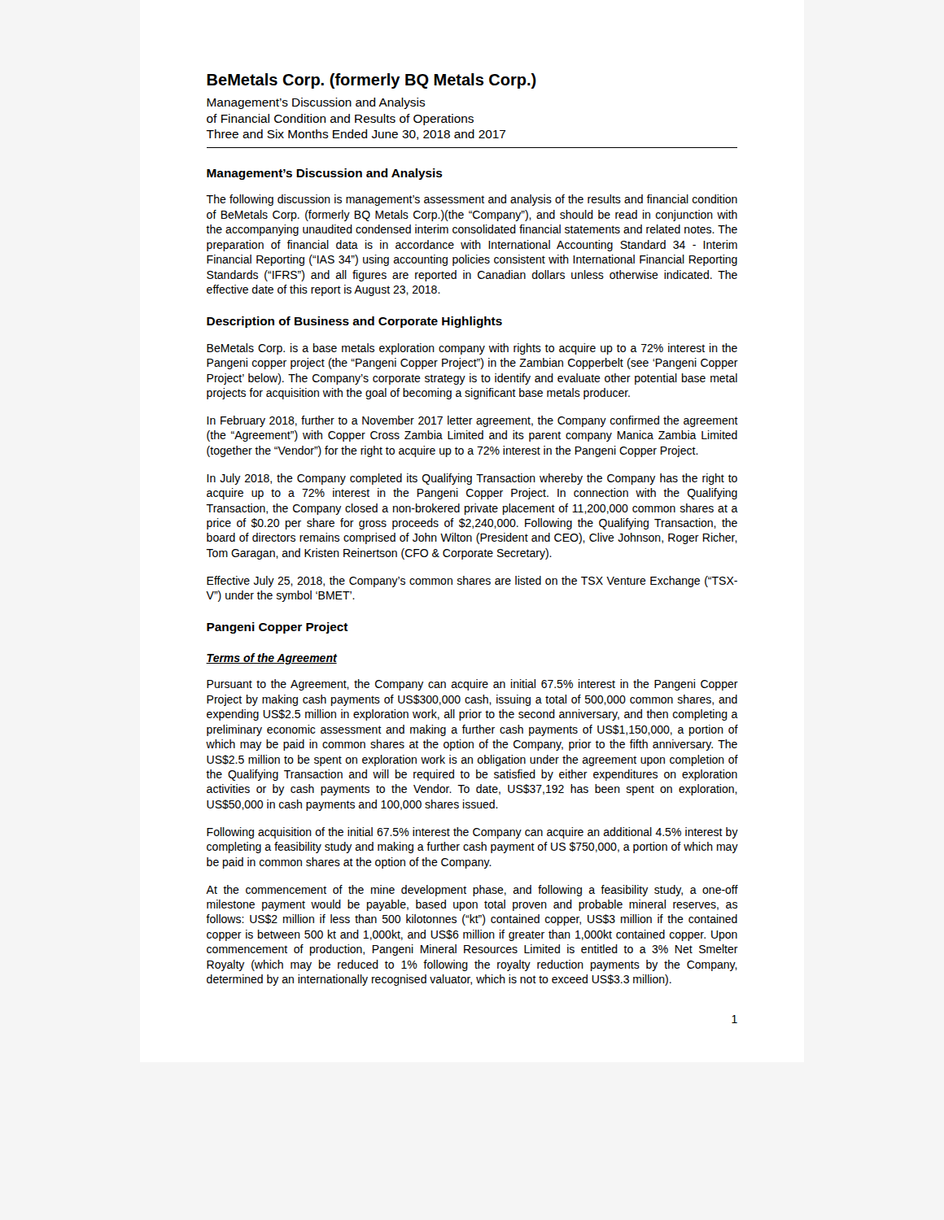BeMetals Corp. (formerly BQ Metals Corp.)
Management’s Discussion and Analysis
of Financial Condition and Results of Operations
Three and Six Months Ended June 30, 2018 and 2017
Management’s Discussion and Analysis
The following discussion is management’s assessment and analysis of the results and financial condition of BeMetals Corp. (formerly BQ Metals Corp.)(the “Company”), and should be read in conjunction with the accompanying unaudited condensed interim consolidated financial statements and related notes. The preparation of financial data is in accordance with International Accounting Standard 34 - Interim Financial Reporting (“IAS 34”) using accounting policies consistent with International Financial Reporting Standards (“IFRS”) and all figures are reported in Canadian dollars unless otherwise indicated. The effective date of this report is August 23, 2018.
Description of Business and Corporate Highlights
BeMetals Corp. is a base metals exploration company with rights to acquire up to a 72% interest in the Pangeni copper project (the “Pangeni Copper Project”) in the Zambian Copperbelt (see ‘Pangeni Copper Project’ below). The Company’s corporate strategy is to identify and evaluate other potential base metal projects for acquisition with the goal of becoming a significant base metals producer.
In February 2018, further to a November 2017 letter agreement, the Company confirmed the agreement (the “Agreement”) with Copper Cross Zambia Limited and its parent company Manica Zambia Limited (together the “Vendor”) for the right to acquire up to a 72% interest in the Pangeni Copper Project.
In July 2018, the Company completed its Qualifying Transaction whereby the Company has the right to acquire up to a 72% interest in the Pangeni Copper Project. In connection with the Qualifying Transaction, the Company closed a non-brokered private placement of 11,200,000 common shares at a price of $0.20 per share for gross proceeds of $2,240,000. Following the Qualifying Transaction, the board of directors remains comprised of John Wilton (President and CEO), Clive Johnson, Roger Richer, Tom Garagan, and Kristen Reinertson (CFO & Corporate Secretary).
Effective July 25, 2018, the Company’s common shares are listed on the TSX Venture Exchange (“TSX-V”) under the symbol ‘BMET’.
Pangeni Copper Project
Terms of the Agreement
Pursuant to the Agreement, the Company can acquire an initial 67.5% interest in the Pangeni Copper Project by making cash payments of US$300,000 cash, issuing a total of 500,000 common shares, and expending US$2.5 million in exploration work, all prior to the second anniversary, and then completing a preliminary economic assessment and making a further cash payments of US$1,150,000, a portion of which may be paid in common shares at the option of the Company, prior to the fifth anniversary. The US$2.5 million to be spent on exploration work is an obligation under the agreement upon completion of the Qualifying Transaction and will be required to be satisfied by either expenditures on exploration activities or by cash payments to the Vendor. To date, US$37,192 has been spent on exploration, US$50,000 in cash payments and 100,000 shares issued.
Following acquisition of the initial 67.5% interest the Company can acquire an additional 4.5% interest by completing a feasibility study and making a further cash payment of US $750,000, a portion of which may be paid in common shares at the option of the Company.
At the commencement of the mine development phase, and following a feasibility study, a one-off milestone payment would be payable, based upon total proven and probable mineral reserves, as follows: US$2 million if less than 500 kilotonnes (“kt”) contained copper, US$3 million if the contained copper is between 500 kt and 1,000kt, and US$6 million if greater than 1,000kt contained copper. Upon commencement of production, Pangeni Mineral Resources Limited is entitled to a 3% Net Smelter Royalty (which may be reduced to 1% following the royalty reduction payments by the Company, determined by an internationally recognised valuator, which is not to exceed US$3.3 million).
1